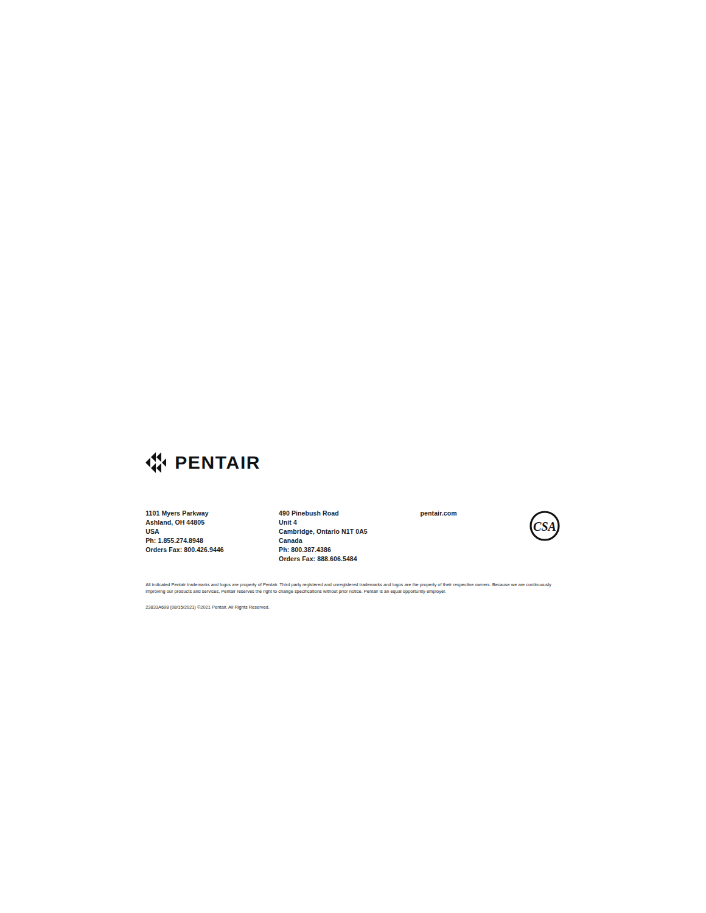PENTAIR
1101 Myers Parkway
Ashland, OH 44805
USA
Ph: 1.855.274.8948
Orders Fax: 800.426.9446
490 Pinebush Road
Unit 4
Cambridge, Ontario N1T 0A5
Canada
Ph: 800.387.4386
Orders Fax: 888.606.5484
pentair.com
CSA
All indicated Pentair trademarks and logos are property of Pentair. Third party registered and unregistered trademarks and logos are the property of their respective owners. Because we are continuously improving our products and services, Pentair reserves the right to change specifications without prior notice. Pentair is an equal opportunity employer.
23833A698 (08/15/2021) ©2021 Pentair. All Rights Reserved.